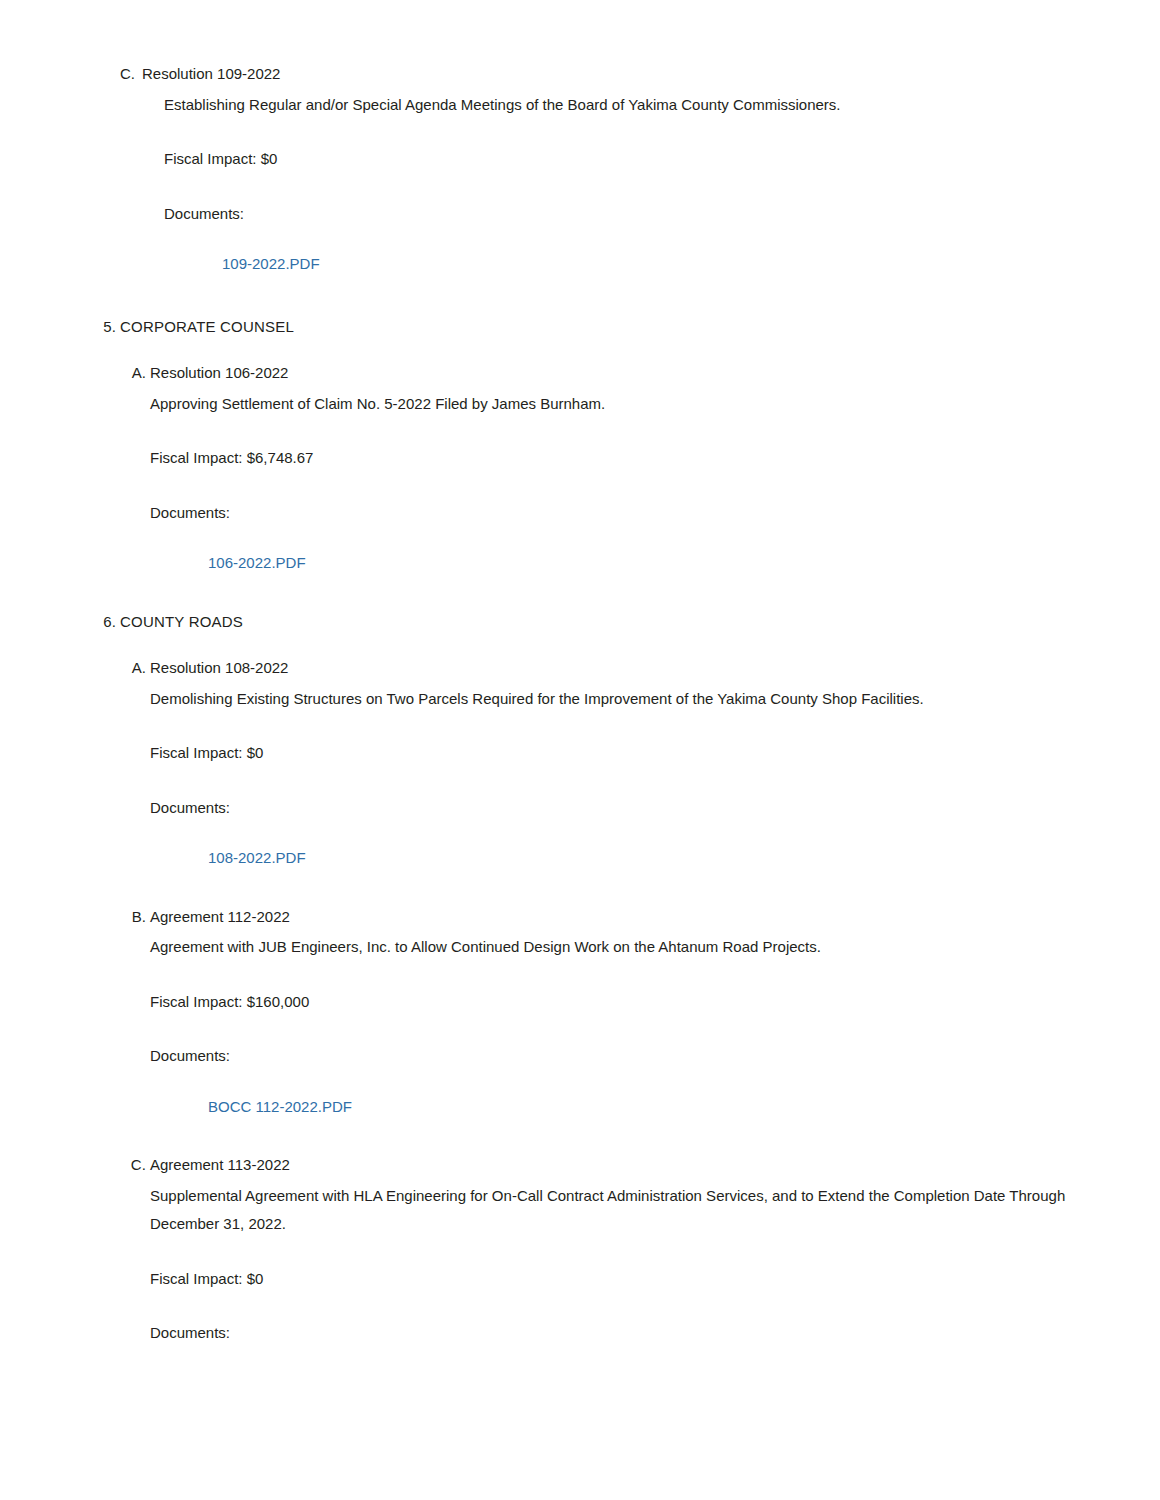C. Resolution 109-2022 Establishing Regular and/or Special Agenda Meetings of the Board of Yakima County Commissioners. Fiscal Impact: $0 Documents: 109-2022.PDF
CORPORATE COUNSEL
Resolution 106-2022 Approving Settlement of Claim No. 5-2022 Filed by James Burnham. Fiscal Impact: $6,748.67 Documents: 106-2022.PDF
COUNTY ROADS
Resolution 108-2022 Demolishing Existing Structures on Two Parcels Required for the Improvement of the Yakima County Shop Facilities. Fiscal Impact: $0 Documents: 108-2022.PDF
Agreement 112-2022 Agreement with JUB Engineers, Inc. to Allow Continued Design Work on the Ahtanum Road Projects. Fiscal Impact: $160,000 Documents: BOCC 112-2022.PDF
Agreement 113-2022 Supplemental Agreement with HLA Engineering for On-Call Contract Administration Services, and to Extend the Completion Date Through December 31, 2022. Fiscal Impact: $0 Documents: